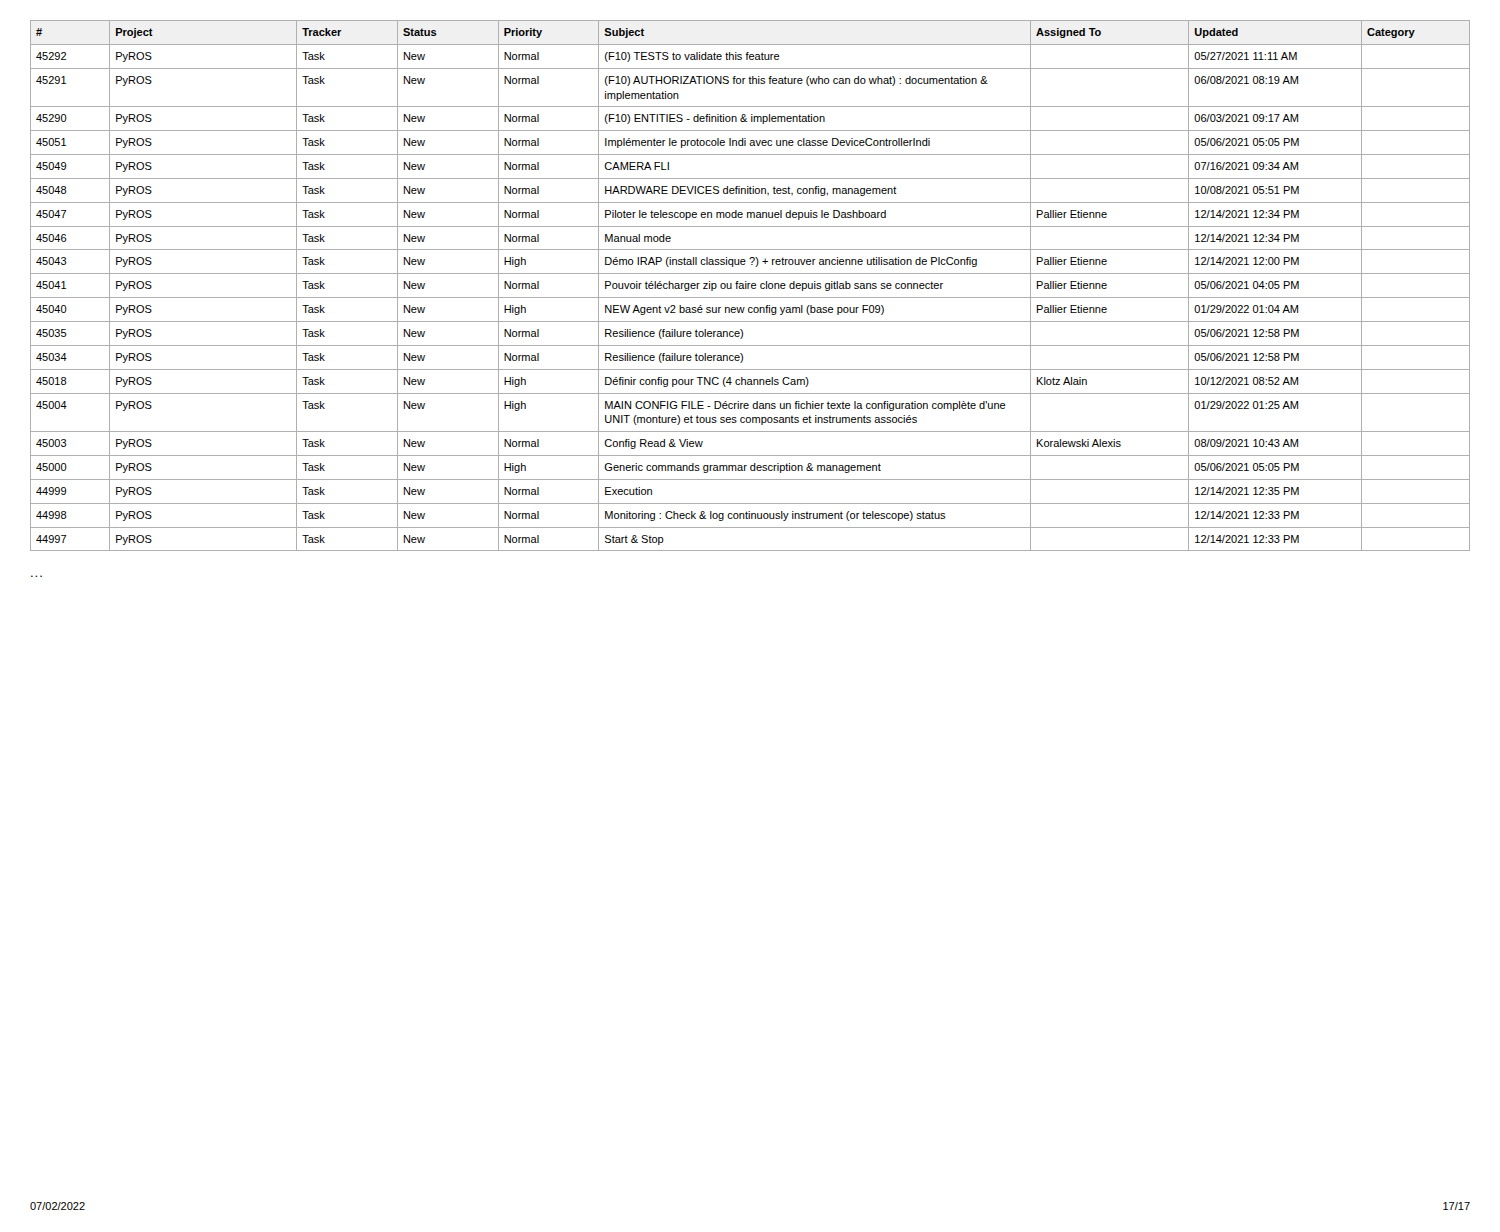| # | Project | Tracker | Status | Priority | Subject | Assigned To | Updated | Category |
| --- | --- | --- | --- | --- | --- | --- | --- | --- |
| 45292 | PyROS | Task | New | Normal | (F10) TESTS to validate this feature | | 05/27/2021 11:11 AM | |
| 45291 | PyROS | Task | New | Normal | (F10) AUTHORIZATIONS for this feature (who can do what) : documentation & implementation | | 06/08/2021 08:19 AM | |
| 45290 | PyROS | Task | New | Normal | (F10) ENTITIES - definition & implementation | | 06/03/2021 09:17 AM | |
| 45051 | PyROS | Task | New | Normal | Implémenter le protocole Indi avec une classe DeviceControllerIndi | | 05/06/2021 05:05 PM | |
| 45049 | PyROS | Task | New | Normal | CAMERA FLI | | 07/16/2021 09:34 AM | |
| 45048 | PyROS | Task | New | Normal | HARDWARE DEVICES definition, test, config, management | | 10/08/2021 05:51 PM | |
| 45047 | PyROS | Task | New | Normal | Piloter le telescope en mode manuel depuis le Dashboard | Pallier Etienne | 12/14/2021 12:34 PM | |
| 45046 | PyROS | Task | New | Normal | Manual mode | | 12/14/2021 12:34 PM | |
| 45043 | PyROS | Task | New | High | Démo IRAP (install classique ?) + retrouver ancienne utilisation de PlcConfig | Pallier Etienne | 12/14/2021 12:00 PM | |
| 45041 | PyROS | Task | New | Normal | Pouvoir télécharger zip ou faire clone depuis gitlab sans se connecter | Pallier Etienne | 05/06/2021 04:05 PM | |
| 45040 | PyROS | Task | New | High | NEW Agent v2 basé sur new config yaml (base pour F09) | Pallier Etienne | 01/29/2022 01:04 AM | |
| 45035 | PyROS | Task | New | Normal | Resilience (failure tolerance) | | 05/06/2021 12:58 PM | |
| 45034 | PyROS | Task | New | Normal | Resilience (failure tolerance) | | 05/06/2021 12:58 PM | |
| 45018 | PyROS | Task | New | High | Définir config pour TNC (4 channels Cam) | Klotz Alain | 10/12/2021 08:52 AM | |
| 45004 | PyROS | Task | New | High | MAIN CONFIG FILE - Décrire dans un fichier texte la configuration complète d'une UNIT (monture) et tous ses composants et instruments associés | | 01/29/2022 01:25 AM | |
| 45003 | PyROS | Task | New | Normal | Config Read & View | Koralewski Alexis | 08/09/2021 10:43 AM | |
| 45000 | PyROS | Task | New | High | Generic commands grammar description & management | | 05/06/2021 05:05 PM | |
| 44999 | PyROS | Task | New | Normal | Execution | | 12/14/2021 12:35 PM | |
| 44998 | PyROS | Task | New | Normal | Monitoring : Check & log continuously instrument (or telescope) status | | 12/14/2021 12:33 PM | |
| 44997 | PyROS | Task | New | Normal | Start & Stop | | 12/14/2021 12:33 PM | |
...
07/02/2022 17/17